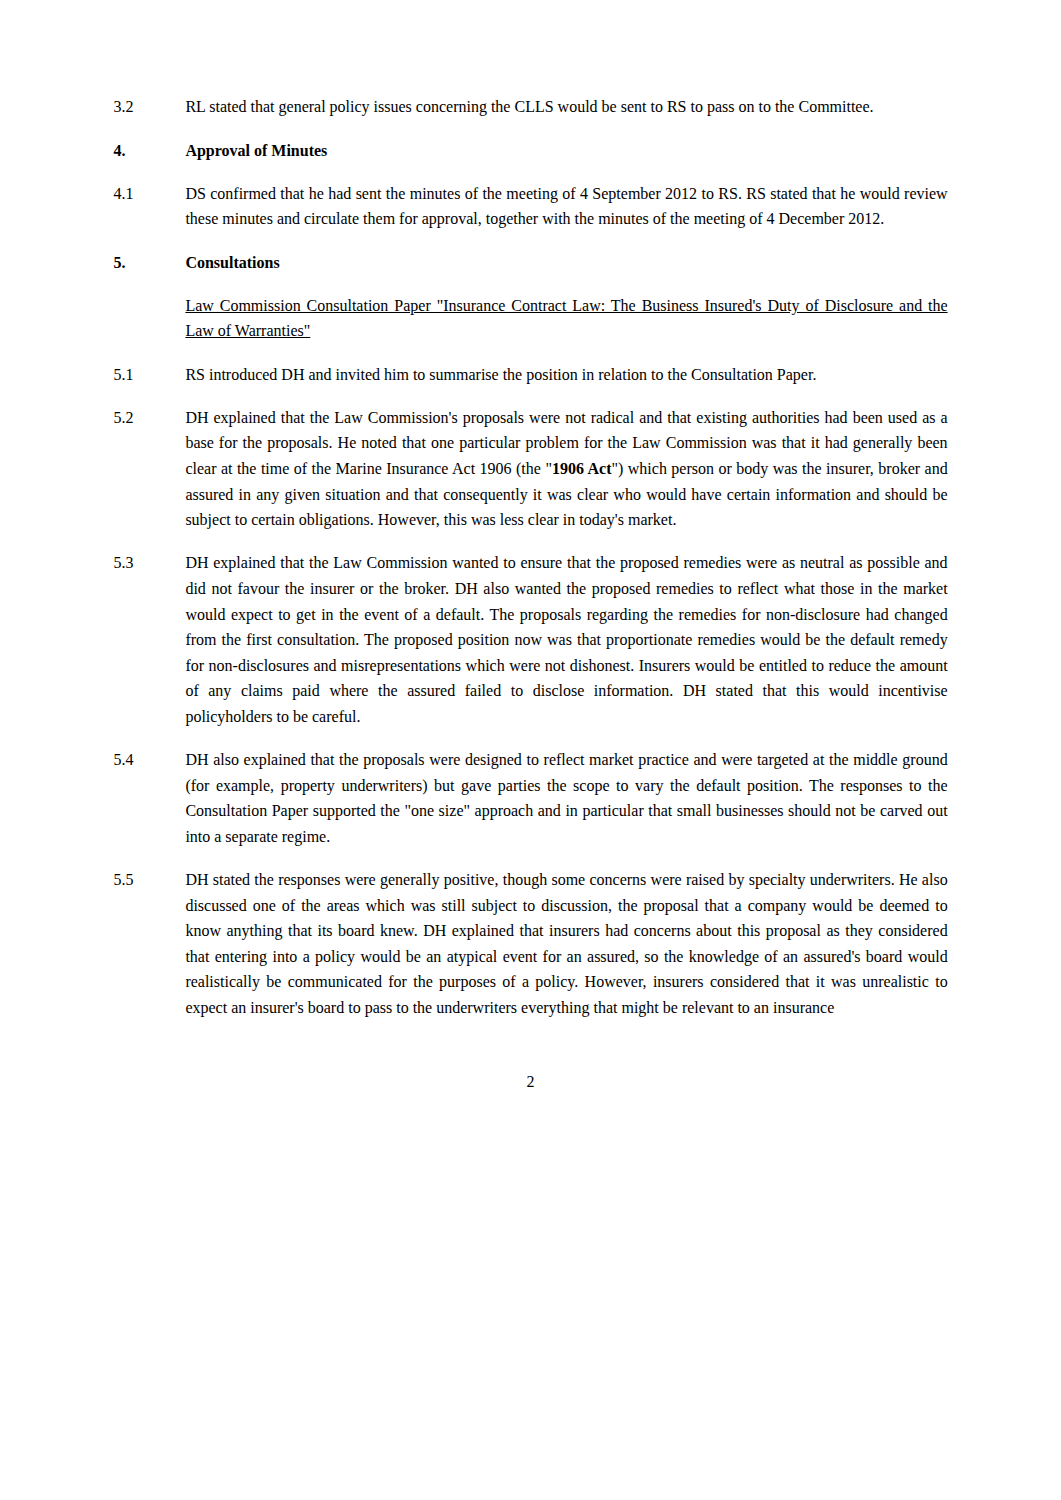3.2
RL stated that general policy issues concerning the CLLS would be sent to RS to pass on to the Committee.
4.
Approval of Minutes
4.1
DS confirmed that he had sent the minutes of the meeting of 4 September 2012 to RS. RS stated that he would review these minutes and circulate them for approval, together with the minutes of the meeting of 4 December 2012.
5.
Consultations
Law Commission Consultation Paper "Insurance Contract Law: The Business Insured's Duty of Disclosure and the Law of Warranties"
5.1
RS introduced DH and invited him to summarise the position in relation to the Consultation Paper.
5.2
DH explained that the Law Commission's proposals were not radical and that existing authorities had been used as a base for the proposals. He noted that one particular problem for the Law Commission was that it had generally been clear at the time of the Marine Insurance Act 1906 (the "1906 Act") which person or body was the insurer, broker and assured in any given situation and that consequently it was clear who would have certain information and should be subject to certain obligations. However, this was less clear in today's market.
5.3
DH explained that the Law Commission wanted to ensure that the proposed remedies were as neutral as possible and did not favour the insurer or the broker. DH also wanted the proposed remedies to reflect what those in the market would expect to get in the event of a default. The proposals regarding the remedies for non-disclosure had changed from the first consultation. The proposed position now was that proportionate remedies would be the default remedy for non-disclosures and misrepresentations which were not dishonest. Insurers would be entitled to reduce the amount of any claims paid where the assured failed to disclose information. DH stated that this would incentivise policyholders to be careful.
5.4
DH also explained that the proposals were designed to reflect market practice and were targeted at the middle ground (for example, property underwriters) but gave parties the scope to vary the default position. The responses to the Consultation Paper supported the "one size" approach and in particular that small businesses should not be carved out into a separate regime.
5.5
DH stated the responses were generally positive, though some concerns were raised by specialty underwriters. He also discussed one of the areas which was still subject to discussion, the proposal that a company would be deemed to know anything that its board knew. DH explained that insurers had concerns about this proposal as they considered that entering into a policy would be an atypical event for an assured, so the knowledge of an assured's board would realistically be communicated for the purposes of a policy. However, insurers considered that it was unrealistic to expect an insurer's board to pass to the underwriters everything that might be relevant to an insurance
2